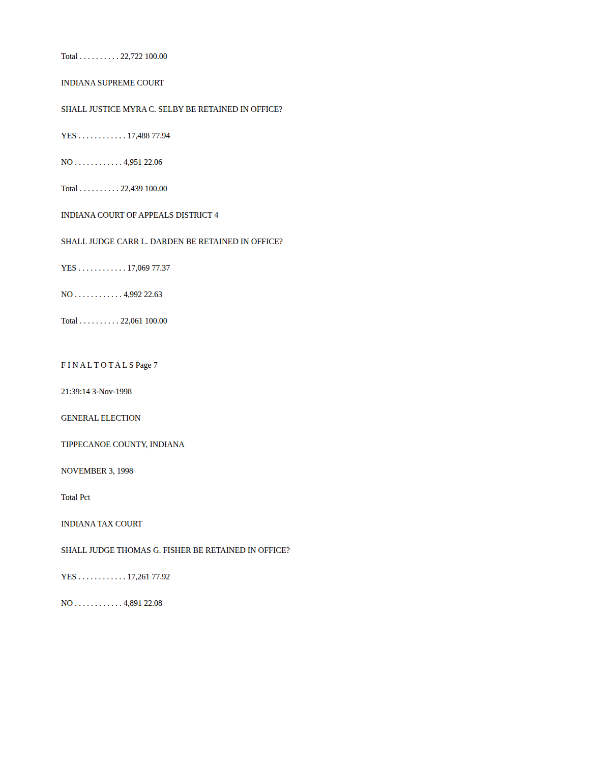Total . . . . . . . . . . 22,722 100.00
INDIANA SUPREME COURT
SHALL JUSTICE MYRA C. SELBY BE RETAINED IN OFFICE?
YES . . . . . . . . . . . . 17,488 77.94
NO . . . . . . . . . . . . 4,951 22.06
Total . . . . . . . . . . 22,439 100.00
INDIANA COURT OF APPEALS DISTRICT 4
SHALL JUDGE CARR L. DARDEN BE RETAINED IN OFFICE?
YES . . . . . . . . . . . . 17,069 77.37
NO . . . . . . . . . . . . 4,992 22.63
Total . . . . . . . . . . 22,061 100.00
F I N A L T O T A L S Page 7
21:39:14 3-Nov-1998
GENERAL ELECTION
TIPPECANOE COUNTY, INDIANA
NOVEMBER 3, 1998
Total Pct
INDIANA TAX COURT
SHALL JUDGE THOMAS G. FISHER BE RETAINED IN OFFICE?
YES . . . . . . . . . . . . 17,261 77.92
NO . . . . . . . . . . . . 4,891 22.08